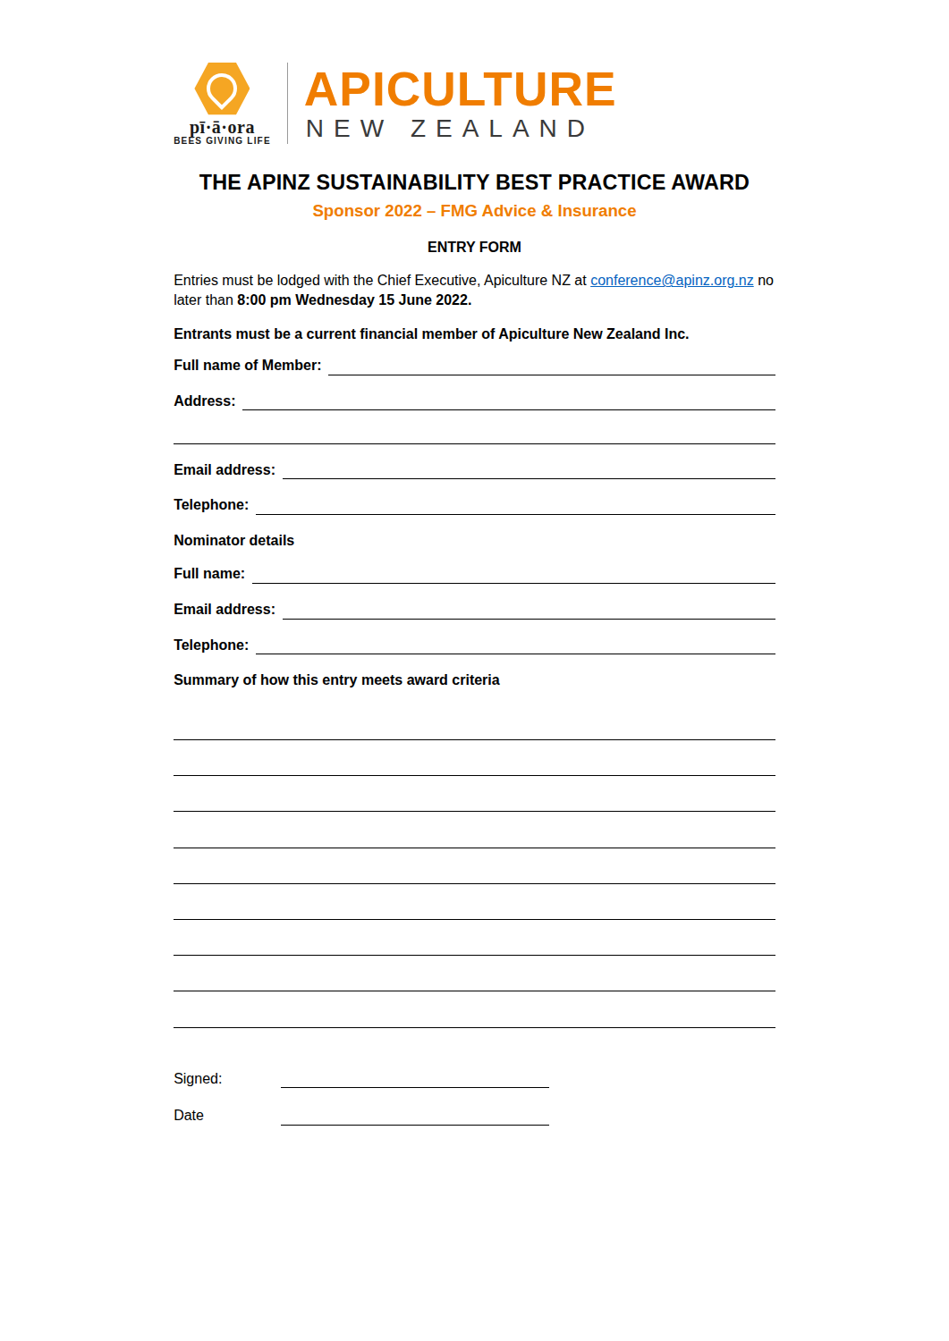pī·ā·ora
BEES GIVING LIFE
APICULTURE
NEW ZEALAND
THE APINZ SUSTAINABILITY BEST PRACTICE AWARD
Sponsor 2022 – FMG Advice & Insurance
ENTRY FORM
Entries must be lodged with the Chief Executive, Apiculture NZ at conference@apinz.org.nz no later than 8:00 pm Wednesday 15 June 2022.
Entrants must be a current financial member of Apiculture New Zealand Inc.
Full name of Member:
Address:
Email address:
Telephone:
Nominator details
Full name:
Email address:
Telephone:
Summary of how this entry meets award criteria
Signed:
Date